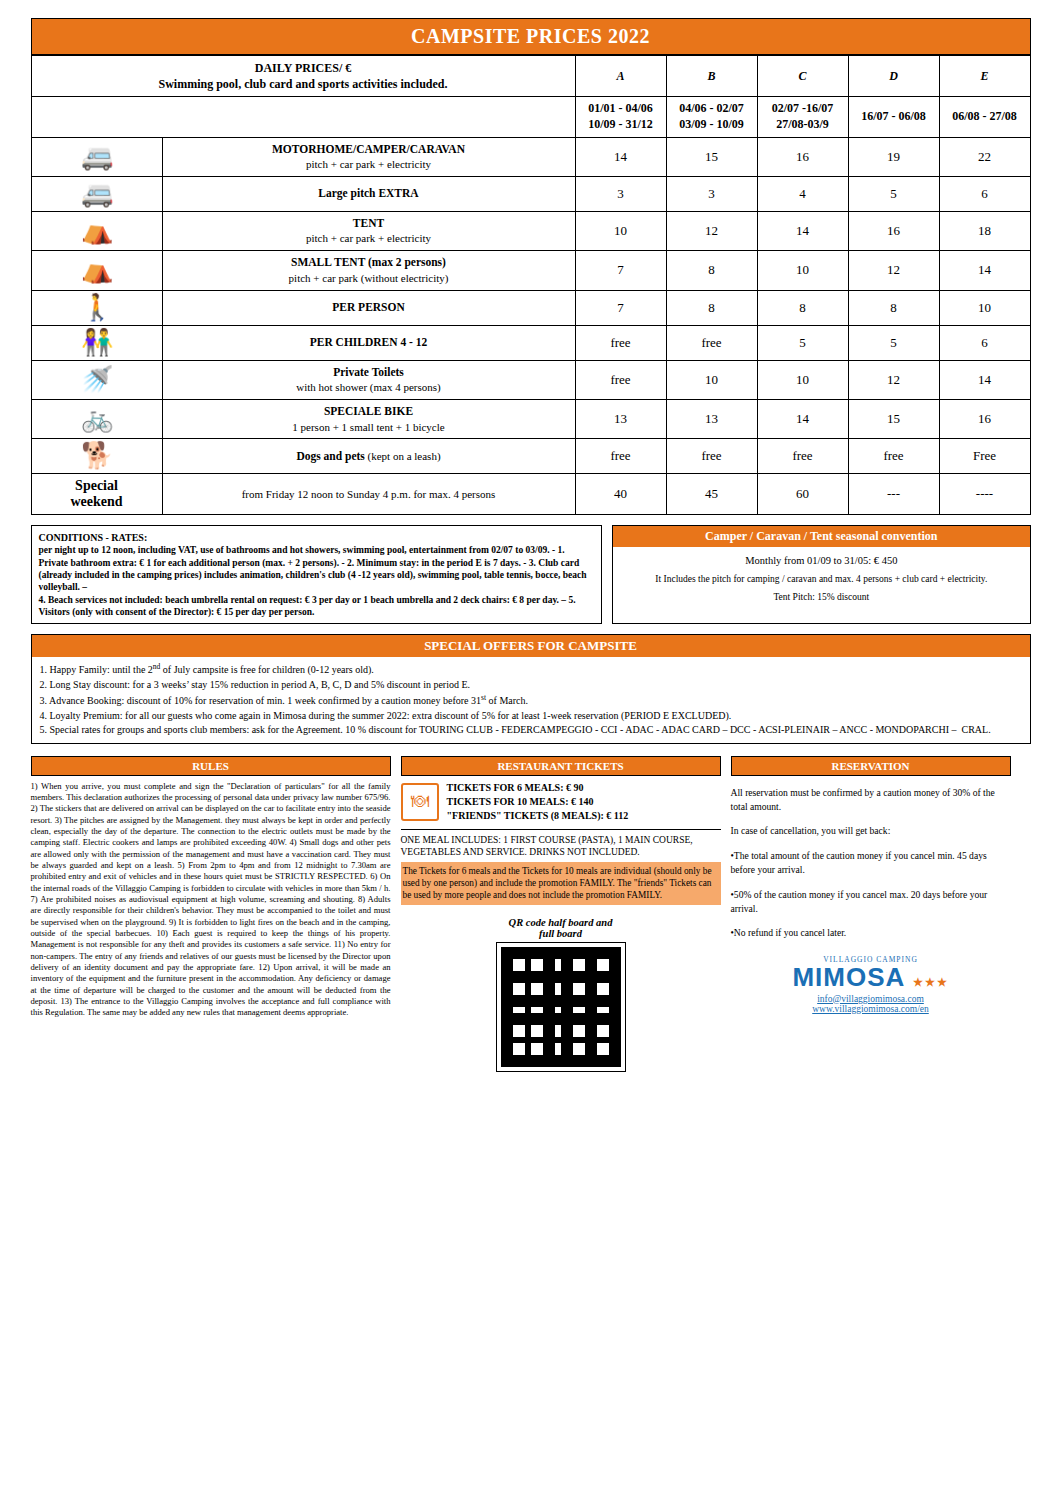CAMPSITE PRICES 2022
| DAILY PRICES/ € Swimming pool, club card and sports activities included. | A | B | C | D | E |
| --- | --- | --- | --- | --- | --- |
| | 01/01 - 04/06 10/09 - 31/12 | 04/06 - 02/07 03/09 - 10/09 | 02/07 -16/07 27/08-03/9 | 16/07 - 06/08 | 06/08 - 27/08 |
| 🚐 | MOTORHOME/CAMPER/CARAVAN pitch + car park + electricity | 14 | 15 | 16 | 19 | 22 |
| 🚐 | Large pitch EXTRA | 3 | 3 | 4 | 5 | 6 |
| ⛺ | TENT pitch + car park + electricity | 10 | 12 | 14 | 16 | 18 |
| ⛺ | SMALL TENT (max 2 persons) pitch + car park (without electricity) | 7 | 8 | 10 | 12 | 14 |
| 🚶 | PER PERSON | 7 | 8 | 8 | 8 | 10 |
| 👫 | PER CHILDREN 4 - 12 | free | free | 5 | 5 | 6 |
| 🚿 | Private Toilets with hot shower (max 4 persons) | free | 10 | 10 | 12 | 14 |
| 🚲 | SPECIALE BIKE 1 person + 1 small tent + 1 bicycle | 13 | 13 | 14 | 15 | 16 |
| 🐕 | Dogs and pets (kept on a leash) | free | free | free | free | Free |
| Special weekend | from Friday 12 noon to Sunday 4 p.m. for max. 4 persons | 40 | 45 | 60 | --- | ---- |
CONDITIONS - RATES:
per night up to 12 noon, including VAT, use of bathrooms and hot showers, swimming pool, entertainment from 02/07 to 03/09. - 1. Private bathroom extra: € 1 for each additional person (max. + 2 persons). - 2. Minimum stay: in the period E is 7 days. - 3. Club card (already included in the camping prices) includes animation, children's club (4 -12 years old), swimming pool, table tennis, bocce, beach volleyball. –
4. Beach services not included: beach umbrella rental on request: € 3 per day or 1 beach umbrella and 2 deck chairs: € 8 per day. – 5. Visitors (only with consent of the Director): € 15 per day per person.
Camper / Caravan / Tent seasonal convention
Monthly from 01/09 to 31/05: € 450
It Includes the pitch for camping / caravan and max. 4 persons + club card + electricity.
Tent Pitch: 15% discount
SPECIAL OFFERS FOR CAMPSITE
1. Happy Family: until the 2nd of July campsite is free for children (0-12 years old).
2. Long Stay discount: for a 3 weeks’ stay 15% reduction in period A, B, C, D and 5% discount in period E.
3. Advance Booking: discount of 10% for reservation of min. 1 week confirmed by a caution money before 31st of March.
4. Loyalty Premium: for all our guests who come again in Mimosa during the summer 2022: extra discount of 5% for at least 1-week reservation (PERIOD E EXCLUDED).
5. Special rates for groups and sports club members: ask for the Agreement. 10 % discount for TOURING CLUB - FEDERCAMPEGGIO - CCI - ADAC - ADAC CARD – DCC - ACSI-PLEINAIR – ANCC - MONDOPARCHI – CRAL.
RULES
1) When you arrive, you must complete and sign the "Declaration of particulars" for all the family members. This declaration authorizes the processing of personal data under privacy law number 675/96. 2) The stickers that are delivered on arrival can be displayed on the car to facilitate entry into the seaside resort. 3) The pitches are assigned by the Management. they must always be kept in order and perfectly clean, especially the day of the departure. The connection to the electric outlets must be made by the camping staff. Electric cookers and lamps are prohibited exceeding 40W. 4) Small dogs and other pets are allowed only with the permission of the management and must have a vaccination card. They must be always guarded and kept on a leash. 5) From 2pm to 4pm and from 12 midnight to 7.30am are prohibited entry and exit of vehicles and in these hours quiet must be STRICTLY RESPECTED. 6) On the internal roads of the Villaggio Camping is forbidden to circulate with vehicles in more than 5km / h. 7) Are prohibited noises as audiovisual equipment at high volume, screaming and shouting. 8) Adults are directly responsible for their children's behavior. They must be accompanied to the toilet and must be supervised when on the playground. 9) It is forbidden to light fires on the beach and in the camping, outside of the special barbecues. 10) Each guest is required to keep the things of his property. Management is not responsible for any theft and provides its customers a safe service. 11) No entry for non-campers. The entry of any friends and relatives of our guests must be licensed by the Director upon delivery of an identity document and pay the appropriate fare. 12) Upon arrival, it will be made an inventory of the equipment and the furniture present in the accommodation. Any deficiency or damage at the time of departure will be charged to the customer and the amount will be deducted from the deposit. 13) The entrance to the Villaggio Camping involves the acceptance and full compliance with this Regulation. The same may be added any new rules that management deems appropriate.
RESTAURANT TICKETS
🍽
TICKETS FOR 6 MEALS: € 90
TICKETS FOR 10 MEALS: € 140
"FRIENDS" TICKETS (8 MEALS): € 112
ONE MEAL INCLUDES: 1 FIRST COURSE (PASTA), 1 MAIN COURSE, VEGETABLES AND SERVICE. DRINKS NOT INCLUDED.
The Tickets for 6 meals and the Tickets for 10 meals are individual (should only be used by one person) and include the promotion FAMILY. The "friends" Tickets can be used by more people and does not include the promotion FAMILY.
QR code half board and
full board
RESERVATION
All reservation must be confirmed by a caution money of 30% of the total amount.
In case of cancellation, you will get back:
•The total amount of the caution money if you cancel min. 45 days before your arrival.
•50% of the caution money if you cancel max. 20 days before your arrival.
•No refund if you cancel later.
VILLAGGIO CAMPING
MIMOSA ★★★
info@villaggiomimosa.com
www.villaggiomimosa.com/en